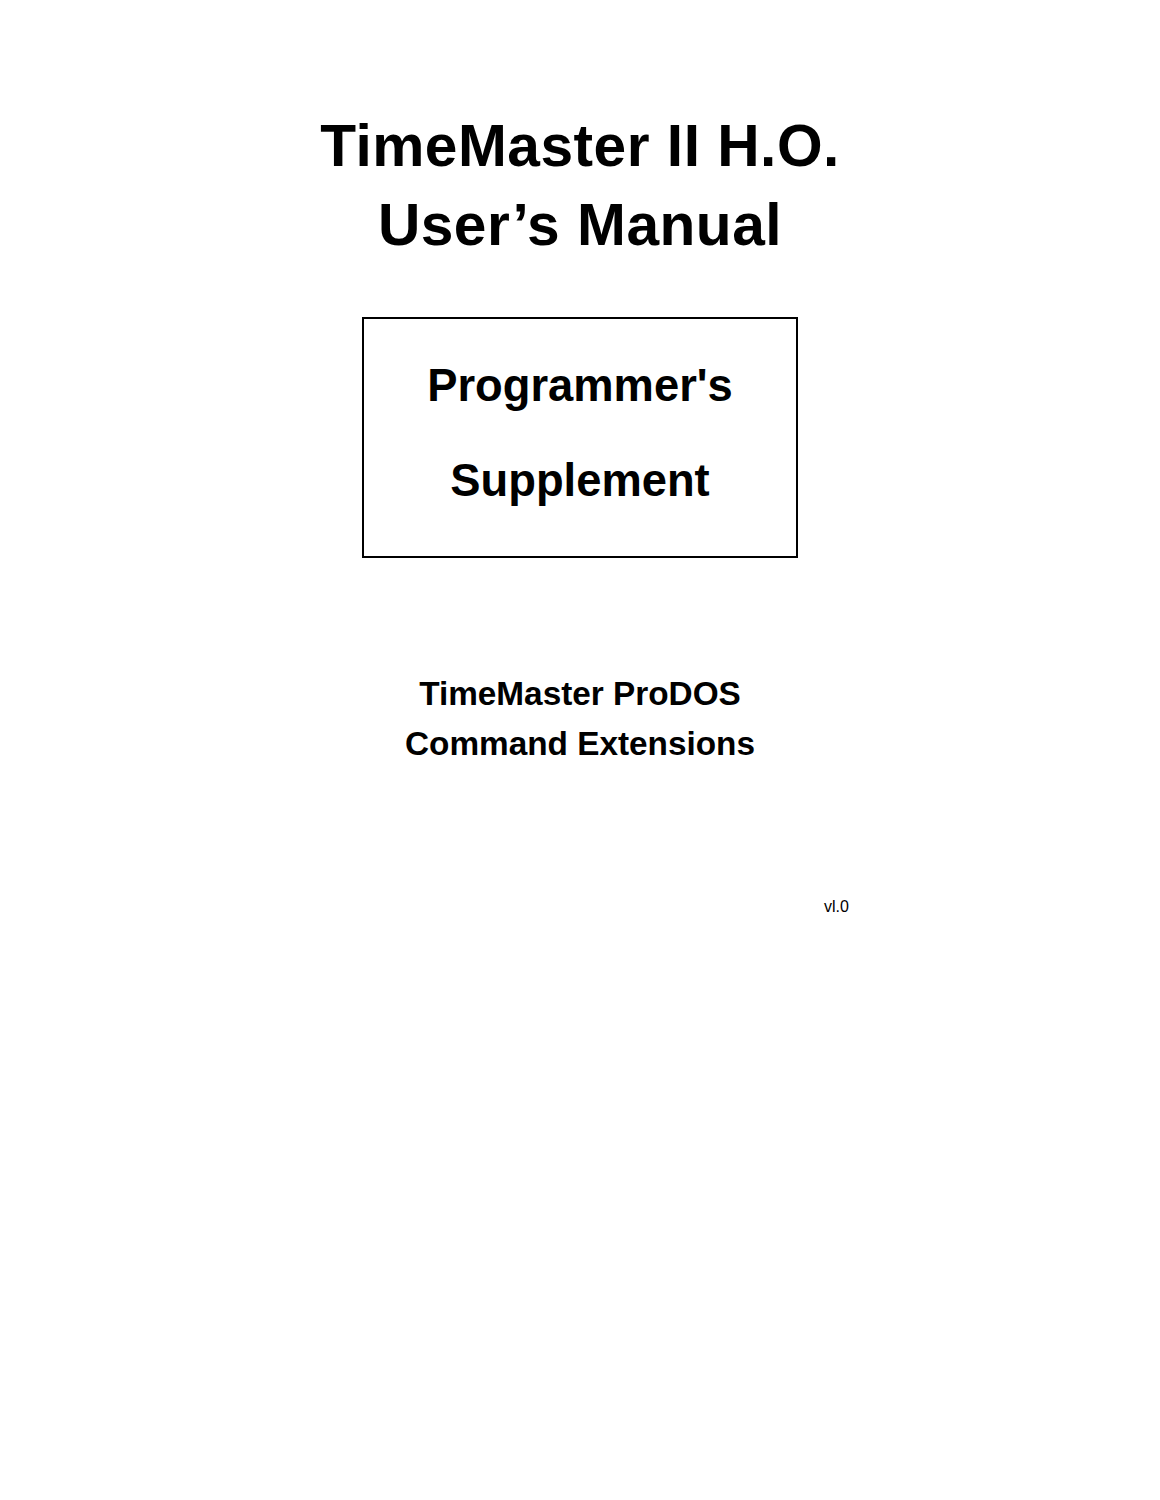TimeMaster II H.O.
User’s Manual
Programmer's
Supplement
TimeMaster ProDOS
Command Extensions
vl.0